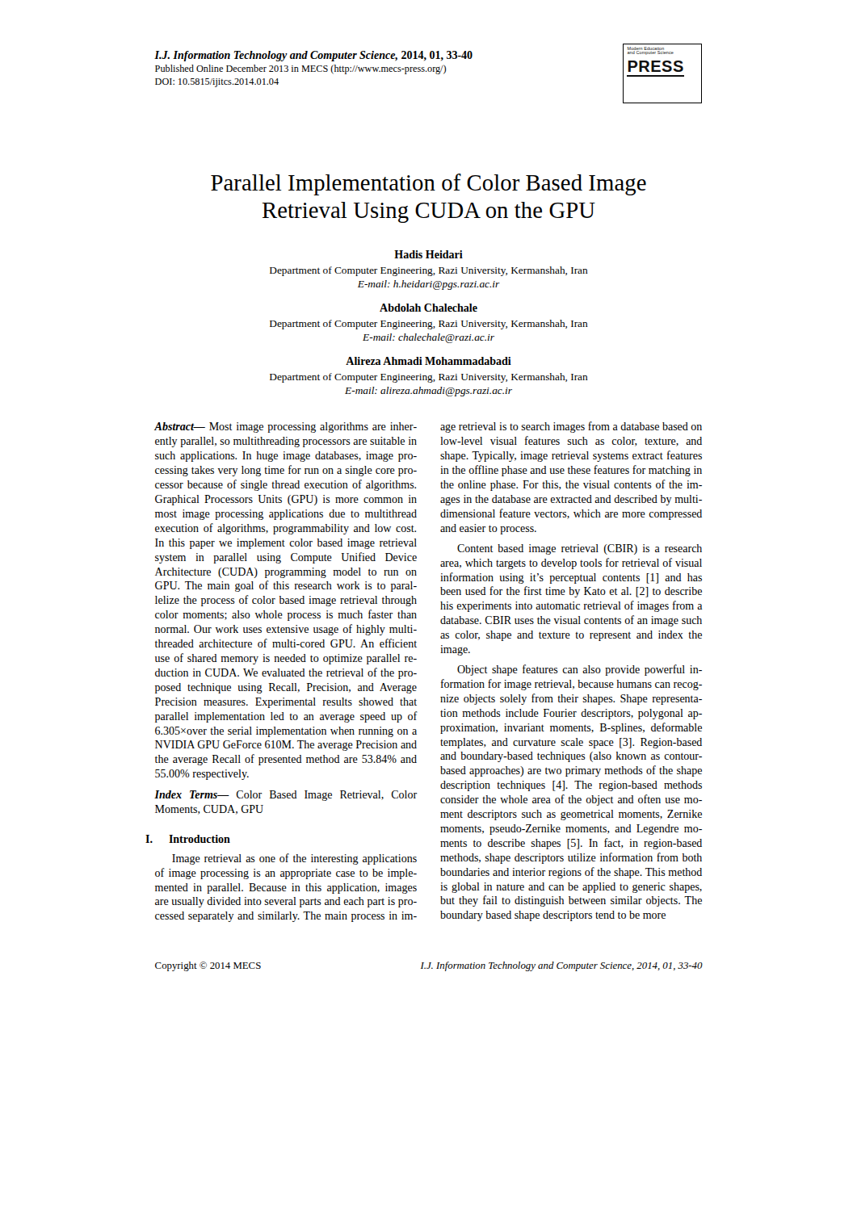Modern Education
and Computer Science
PRESS
I.J. Information Technology and Computer Science, 2014, 01, 33-40
Published Online December 2013 in MECS (http://www.mecs-press.org/)
DOI: 10.5815/ijitcs.2014.01.04
Parallel Implementation of Color Based Image
Retrieval Using CUDA on the GPU
Hadis Heidari
Department of Computer Engineering, Razi University, Kermanshah, Iran
E-mail: h.heidari@pgs.razi.ac.ir
Abdolah Chalechale
Department of Computer Engineering, Razi University, Kermanshah, Iran
E-mail: chalechale@razi.ac.ir
Alireza Ahmadi Mohammadabadi
Department of Computer Engineering, Razi University, Kermanshah, Iran
E-mail: alireza.ahmadi@pgs.razi.ac.ir
Abstract— Most image processing algorithms are inherently parallel, so multithreading processors are suitable in such applications. In huge image databases, image processing takes very long time for run on a single core processor because of single thread execution of algorithms. Graphical Processors Units (GPU) is more common in most image processing applications due to multithread execution of algorithms, programmability and low cost. In this paper we implement color based image retrieval system in parallel using Compute Unified Device Architecture (CUDA) programming model to run on GPU. The main goal of this research work is to parallelize the process of color based image retrieval through color moments; also whole process is much faster than normal. Our work uses extensive usage of highly multithreaded architecture of multi-cored GPU. An efficient use of shared memory is needed to optimize parallel reduction in CUDA. We evaluated the retrieval of the proposed technique using Recall, Precision, and Average Precision measures. Experimental results showed that parallel implementation led to an average speed up of 6.305×over the serial implementation when running on a NVIDIA GPU GeForce 610M. The average Precision and the average Recall of presented method are 53.84% and 55.00% respectively.
Index Terms— Color Based Image Retrieval, Color Moments, CUDA, GPU
I. Introduction
Image retrieval as one of the interesting applications of image processing is an appropriate case to be implemented in parallel. Because in this application, images are usually divided into several parts and each part is processed separately and similarly. The main process in image retrieval is to search images from a database based on low-level visual features such as color, texture, and shape. Typically, image retrieval systems extract features in the offline phase and use these features for matching in the online phase. For this, the visual contents of the images in the database are extracted and described by multi-dimensional feature vectors, which are more compressed and easier to process.
Content based image retrieval (CBIR) is a research area, which targets to develop tools for retrieval of visual information using it’s perceptual contents [1] and has been used for the first time by Kato et al. [2] to describe his experiments into automatic retrieval of images from a database. CBIR uses the visual contents of an image such as color, shape and texture to represent and index the image.
Object shape features can also provide powerful information for image retrieval, because humans can recognize objects solely from their shapes. Shape representation methods include Fourier descriptors, polygonal approximation, invariant moments, B-splines, deformable templates, and curvature scale space [3]. Region-based and boundary-based techniques (also known as contour-based approaches) are two primary methods of the shape description techniques [4]. The region-based methods consider the whole area of the object and often use moment descriptors such as geometrical moments, Zernike moments, pseudo-Zernike moments, and Legendre moments to describe shapes [5]. In fact, in region-based methods, shape descriptors utilize information from both boundaries and interior regions of the shape. This method is global in nature and can be applied to generic shapes, but they fail to distinguish between similar objects. The boundary based shape descriptors tend to be more
Copyright © 2014 MECS
I.J. Information Technology and Computer Science, 2014, 01, 33-40